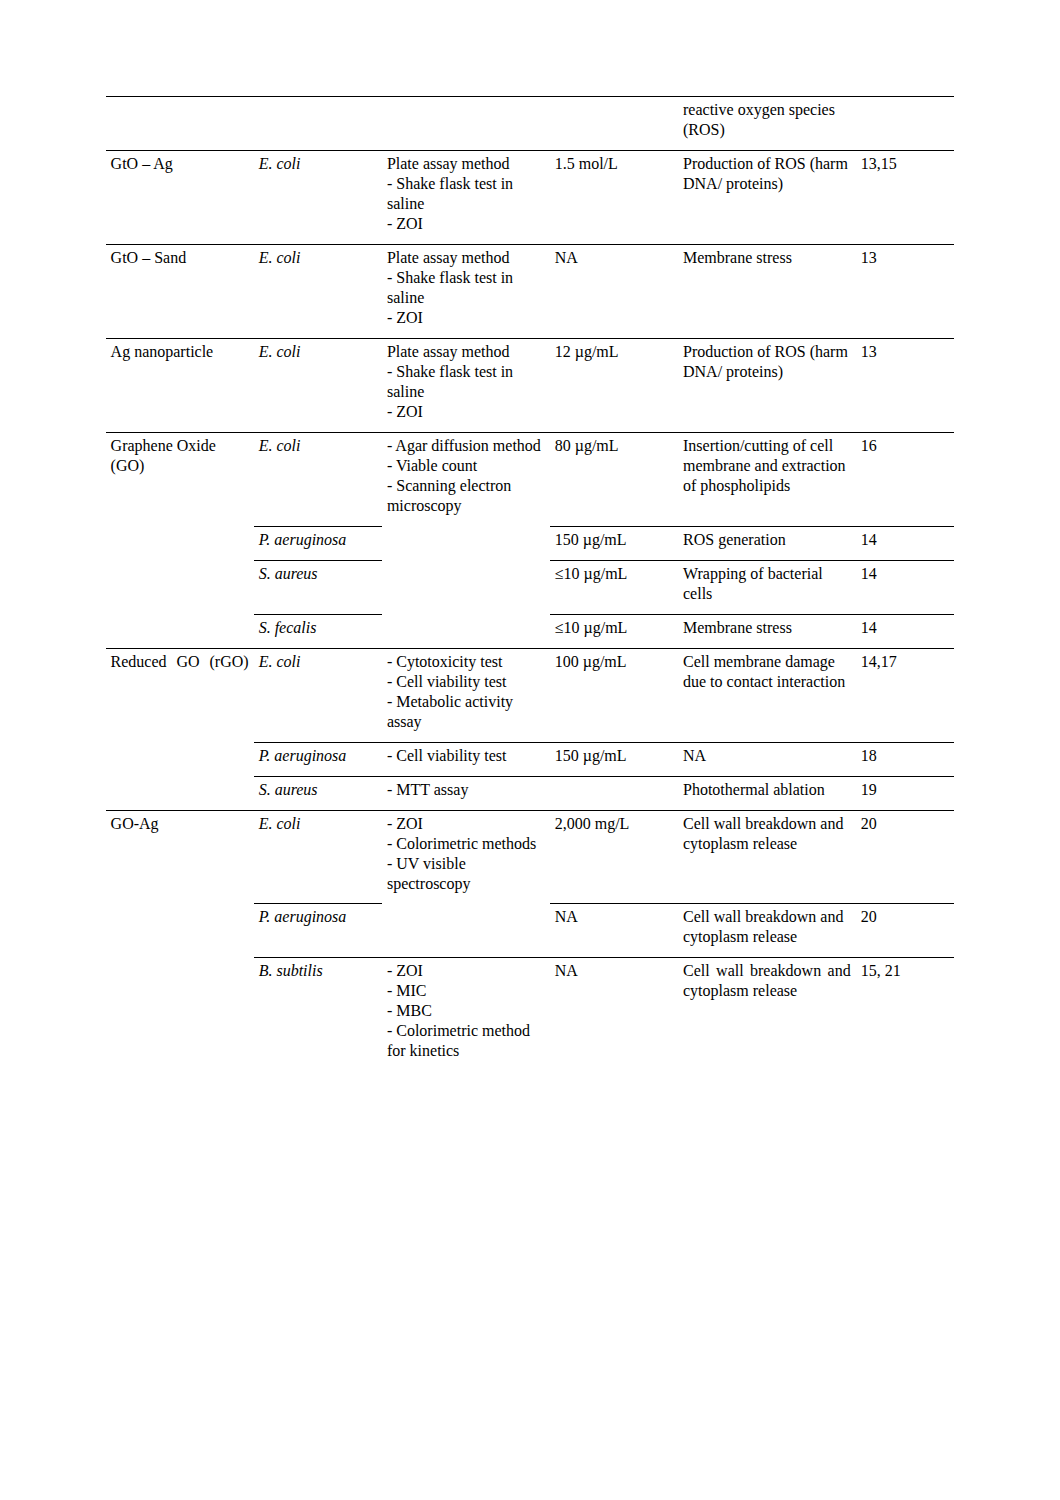| | | | | reactive oxygen species (ROS) | |
| GtO – Ag | E. coli | Plate assay method - Shake flask test in saline - ZOI | 1.5 mol/L | Production of ROS (harm DNA/ proteins) | 13,15 |
| GtO – Sand | E. coli | Plate assay method - Shake flask test in saline - ZOI | NA | Membrane stress | 13 |
| Ag nanoparticle | E. coli | Plate assay method - Shake flask test in saline - ZOI | 12 µg/mL | Production of ROS (harm DNA/ proteins) | 13 |
| Graphene Oxide (GO) | E. coli | - Agar diffusion method - Viable count - Scanning electron microscopy | 80 µg/mL | Insertion/cutting of cell membrane and extraction of phospholipids | 16 |
| | P. aeruginosa | | 150 µg/mL | ROS generation | 14 |
| | S. aureus | | ≤10 µg/mL | Wrapping of bacterial cells | 14 |
| | S. fecalis | | ≤10 µg/mL | Membrane stress | 14 |
| Reduced GO (rGO) | E. coli | - Cytotoxicity test - Cell viability test - Metabolic activity assay | 100 µg/mL | Cell membrane damage due to contact interaction | 14,17 |
| | P. aeruginosa | - Cell viability test | 150 µg/mL | NA | 18 |
| | S. aureus | - MTT assay | | Photothermal ablation | 19 |
| GO-Ag | E. coli | - ZOI - Colorimetric methods - UV visible spectroscopy | 2,000 mg/L | Cell wall breakdown and cytoplasm release | 20 |
| | P. aeruginosa | | NA | Cell wall breakdown and cytoplasm release | 20 |
| | B. subtilis | - ZOI - MIC - MBC - Colorimetric method for kinetics | NA | Cell wall breakdown and cytoplasm release | 15, 21 |